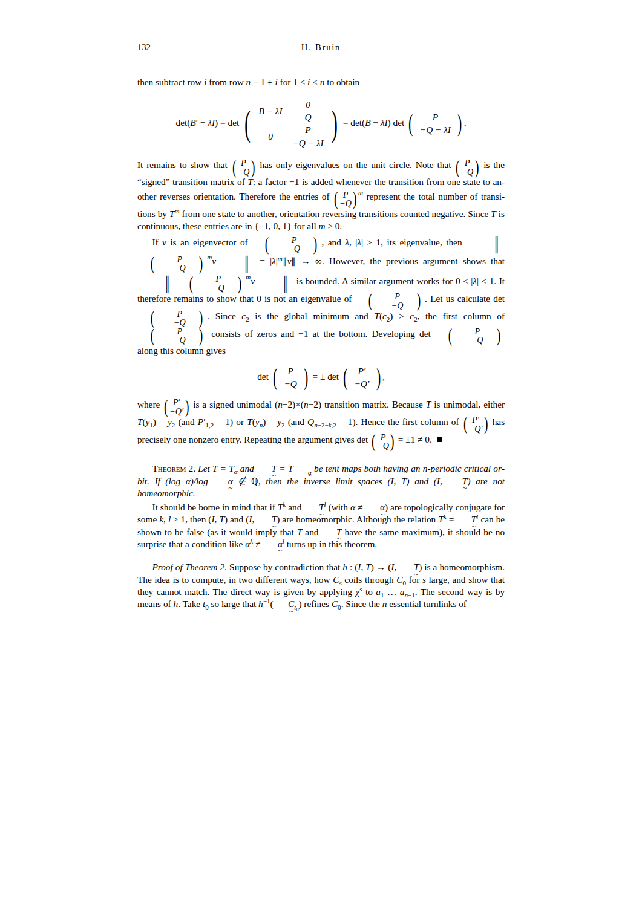132
H. Bruin
then subtract row i from row n − 1 + i for 1 ≤ i < n to obtain
det(B′ − λI) = det (
| B − λI | 0 |
| Q |
| 0 | P |
| − Q − λI |
) = det(B − λI) det (
| P |
| − Q − λI |
).
It remains to show that (P−Q) has only eigenvalues on the unit circle. Note that (P−Q) is the “signed” transition matrix of T: a factor −1 is added whenever the transition from one state to another reverses orientation. Therefore the entries of (P−Q) m represent the total number of transitions by Tm from one state to another, orientation reversing transitions counted negative. Since T is continuous, these entries are in {−1, 0, 1} for all m ≥ 0.
If v is an eigenvector of (P−Q), and λ, |λ| > 1, its eigenvalue, then ∥(P−Q) mv∥ = |λ|m∥v∥ → ∞. However, the previous argument shows that ∥(P−Q) mv∥ is bounded. A similar argument works for 0 < |λ| < 1. It therefore remains to show that 0 is not an eigenvalue of (P−Q). Let us calculate det (P−Q). Since c2 is the global minimum and T(c2) > c2, the first column of (P−Q) consists of zeros and −1 at the bottom. Developing det (P−Q) along this column gives
det (
| P |
| − Q |
) = ± det (
| P ′ |
| − Q ′ |
),
where (P′−Q′) is a signed unimodal (n−2)×(n−2) transition matrix. Because T is unimodal, either T(y1) = y2 (and P′1,2 = 1) or T(yn) = y2 (and Qn−2−k,2 = 1). Hence the first column of (P′−Q′) has precisely one nonzero entry. Repeating the argument gives det (P−Q) = ±1 ≠ 0.
Theorem 2. Let T = Tα and T = Tα be tent maps both having an n-periodic critical orbit. If (log α)/log α ∉ ℚ, then the inverse limit spaces (I, T) and (I, T) are not homeomorphic.
It should be borne in mind that if Tk and Tl (with α ≠ α) are topologically conjugate for some k, l ≥ 1, then (I, T) and (I, T) are homeomorphic. Although the relation Tk = Tl can be shown to be false (as it would imply that T and T have the same maximum), it should be no surprise that a condition like αk ≠ αl turns up in this theorem.
Proof of Theorem 2. Suppose by contradiction that h : (I, T) → (I, T) is a homeomorphism. The idea is to compute, in two different ways, how Cs coils through C0 for s large, and show that they cannot match. The direct way is given by applying χs to a1 … an−1. The second way is by means of h. Take t0 so large that h−1(Ct0) refines C0. Since the n essential turnlinks of